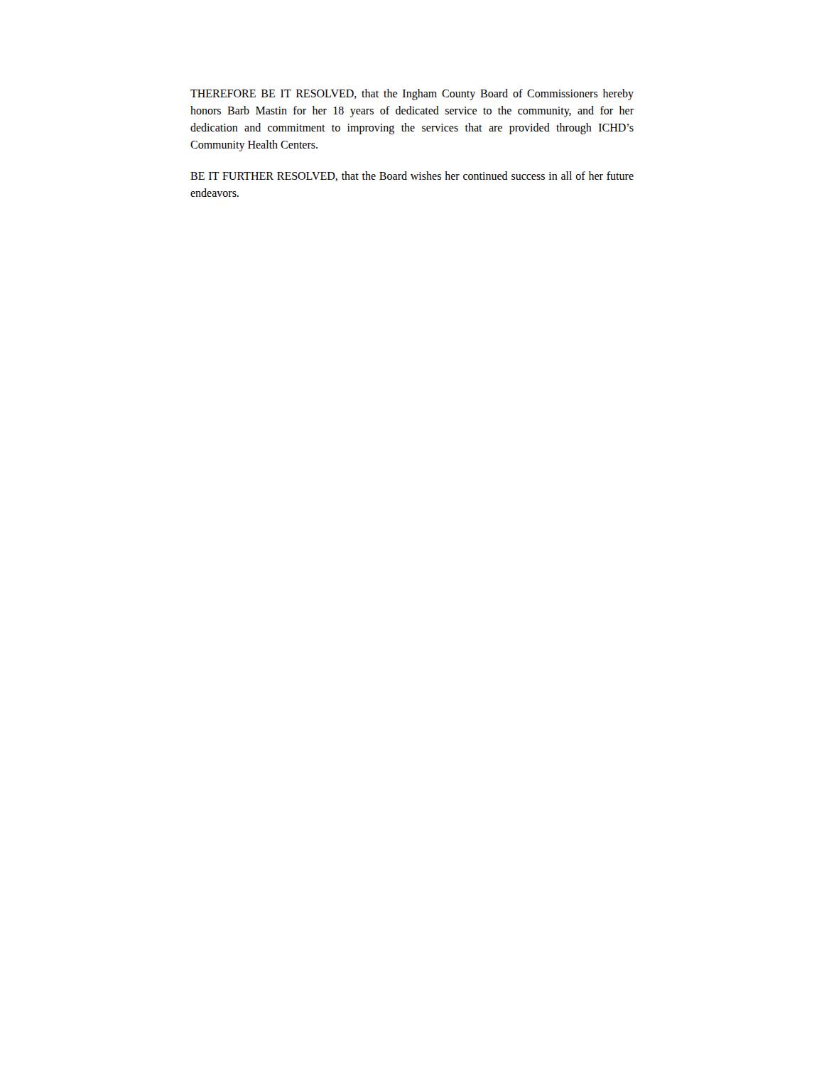THEREFORE BE IT RESOLVED, that the Ingham County Board of Commissioners hereby honors Barb Mastin for her 18 years of dedicated service to the community, and for her dedication and commitment to improving the services that are provided through ICHD’s Community Health Centers.
BE IT FURTHER RESOLVED, that the Board wishes her continued success in all of her future endeavors.